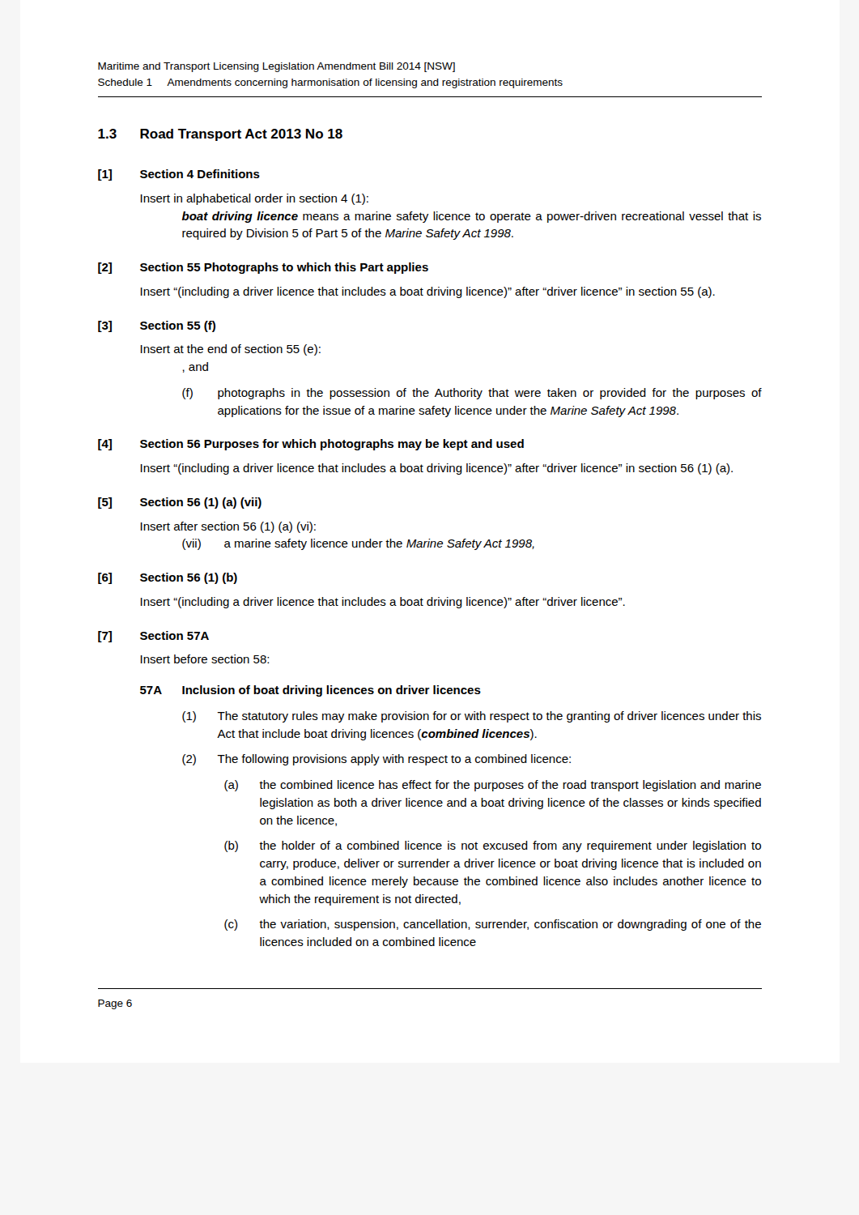Maritime and Transport Licensing Legislation Amendment Bill 2014 [NSW]
Schedule 1 Amendments concerning harmonisation of licensing and registration requirements
1.3 Road Transport Act 2013 No 18
[1] Section 4 Definitions
Insert in alphabetical order in section 4 (1):
boat driving licence means a marine safety licence to operate a power-driven recreational vessel that is required by Division 5 of Part 5 of the Marine Safety Act 1998.
[2] Section 55 Photographs to which this Part applies
Insert “(including a driver licence that includes a boat driving licence)” after “driver licence” in section 55 (a).
[3] Section 55 (f)
Insert at the end of section 55 (e):
, and
(f)
photographs in the possession of the Authority that were taken or provided for the purposes of applications for the issue of a marine safety licence under the Marine Safety Act 1998.
[4] Section 56 Purposes for which photographs may be kept and used
Insert “(including a driver licence that includes a boat driving licence)” after “driver licence” in section 56 (1) (a).
[5] Section 56 (1) (a) (vii)
Insert after section 56 (1) (a) (vi):
(vii)
a marine safety licence under the Marine Safety Act 1998,
[6] Section 56 (1) (b)
Insert “(including a driver licence that includes a boat driving licence)” after “driver licence”.
[7] Section 57A
Insert before section 58:
57A
Inclusion of boat driving licences on driver licences
(1)
The statutory rules may make provision for or with respect to the granting of driver licences under this Act that include boat driving licences (combined licences).
(2)
The following provisions apply with respect to a combined licence:
(a)
the combined licence has effect for the purposes of the road transport legislation and marine legislation as both a driver licence and a boat driving licence of the classes or kinds specified on the licence,
(b)
the holder of a combined licence is not excused from any requirement under legislation to carry, produce, deliver or surrender a driver licence or boat driving licence that is included on a combined licence merely because the combined licence also includes another licence to which the requirement is not directed,
(c)
the variation, suspension, cancellation, surrender, confiscation or downgrading of one of the licences included on a combined licence
Page 6